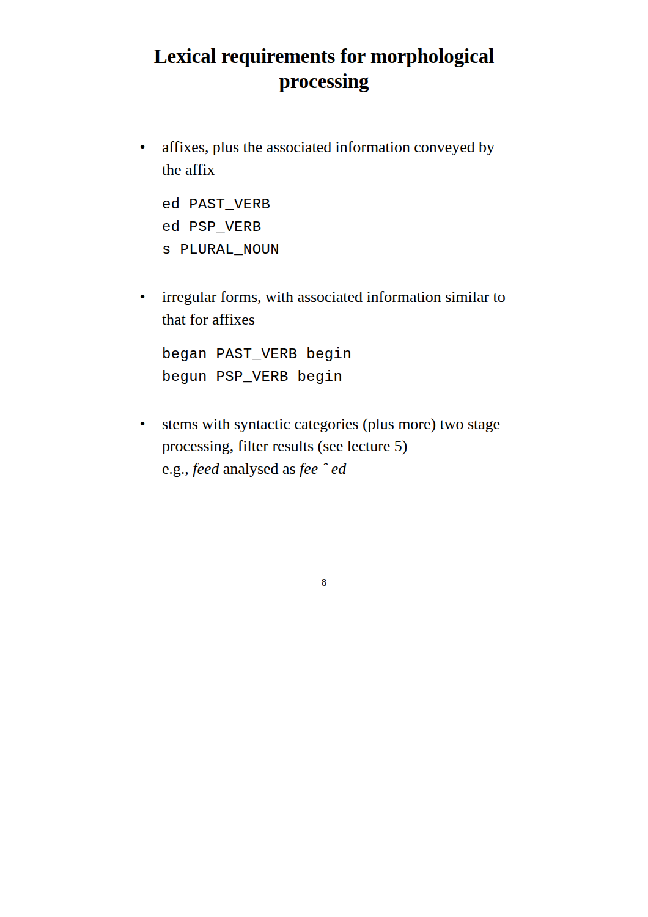Lexical requirements for morphological
processing
affixes, plus the associated information conveyed by the affix
ed PAST_VERB
ed PSP_VERB
s PLURAL_NOUN
irregular forms, with associated information similar to that for affixes
began PAST_VERB begin
begun PSP_VERB begin
stems with syntactic categories (plus more) two stage processing, filter results (see lecture 5)
e.g., feed analysed as fee ˆ ed
8